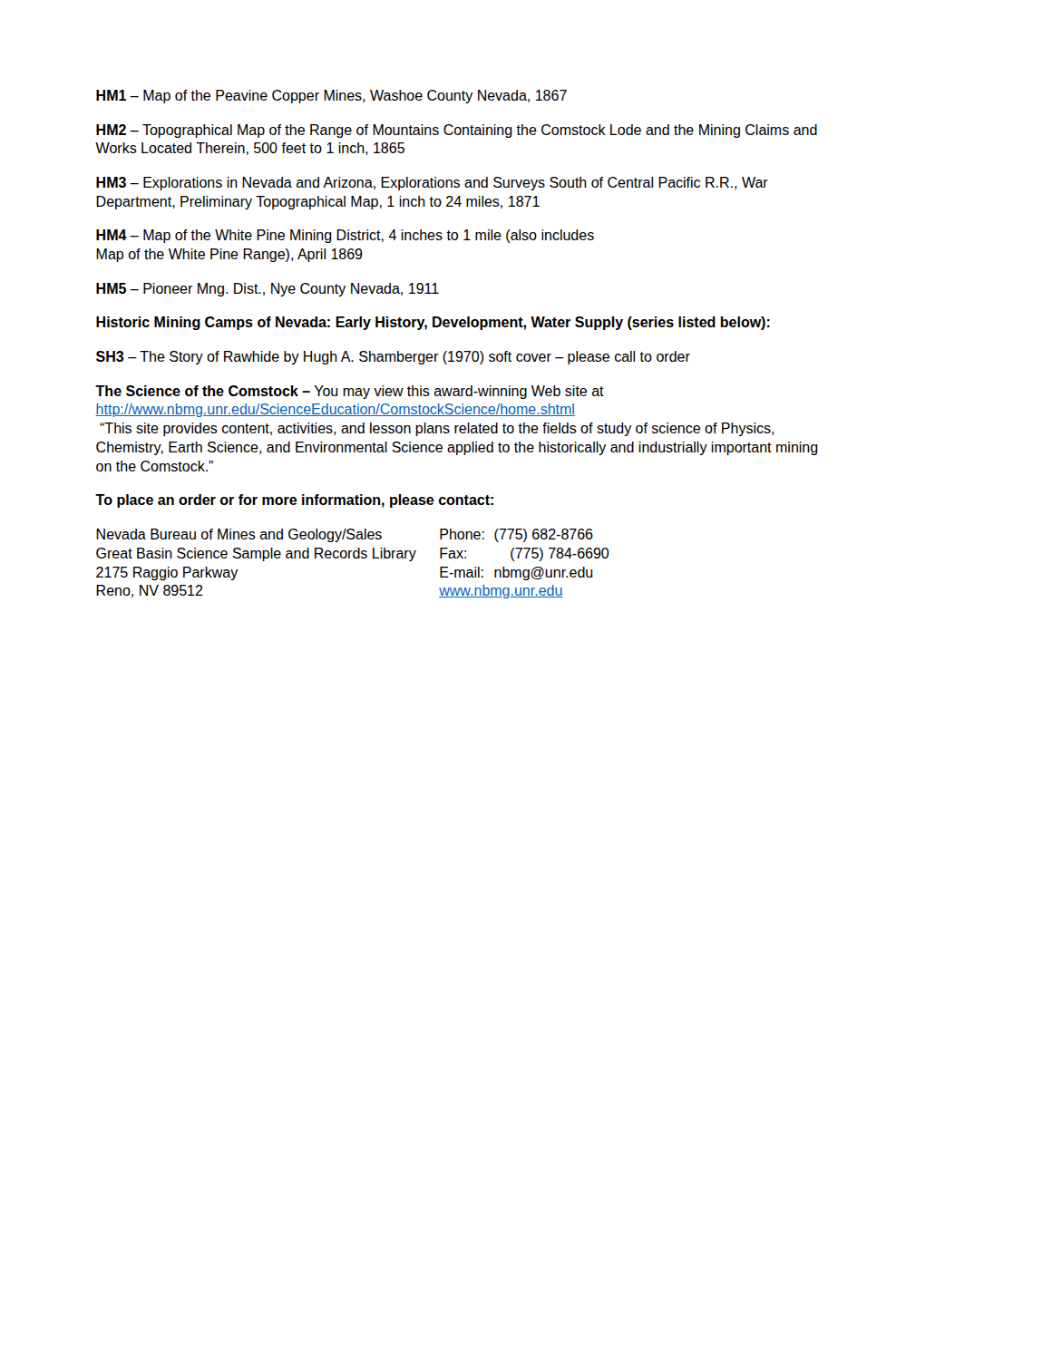HM1 – Map of the Peavine Copper Mines, Washoe County Nevada, 1867
HM2 – Topographical Map of the Range of Mountains Containing the Comstock Lode and the Mining Claims and Works Located Therein, 500 feet to 1 inch, 1865
HM3 – Explorations in Nevada and Arizona, Explorations and Surveys South of Central Pacific R.R., War Department, Preliminary Topographical Map, 1 inch to 24 miles, 1871
HM4 – Map of the White Pine Mining District, 4 inches to 1 mile (also includes
Map of the White Pine Range), April 1869
HM5 – Pioneer Mng. Dist., Nye County Nevada, 1911
Historic Mining Camps of Nevada: Early History, Development, Water Supply (series listed below):
SH3 – The Story of Rawhide by Hugh A. Shamberger (1970) soft cover – please call to order
The Science of the Comstock – You may view this award-winning Web site at
http://www.nbmg.unr.edu/ScienceEducation/ComstockScience/home.shtml
“This site provides content, activities, and lesson plans related to the fields of study of science of Physics, Chemistry, Earth Science, and Environmental Science applied to the historically and industrially important mining on the Comstock.”
To place an order or for more information, please contact:
| Nevada Bureau of Mines and Geology/Sales | Phone: | (775) 682-8766 |
| Great Basin Science Sample and Records Library | Fax: | (775) 784-6690 |
| 2175 Raggio Parkway | E-mail: | nbmg@unr.edu |
| Reno, NV 89512 | www.nbmg.unr.edu |